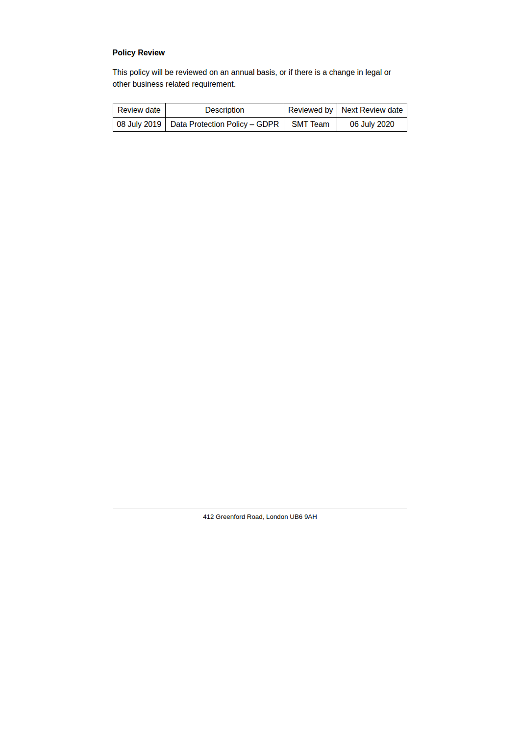Policy Review
This policy will be reviewed on an annual basis, or if there is a change in legal or other business related requirement.
| Review date | Description | Reviewed by | Next Review date |
| 08 July 2019 | Data Protection Policy – GDPR | SMT Team | 06 July 2020 |
412 Greenford Road, London UB6 9AH